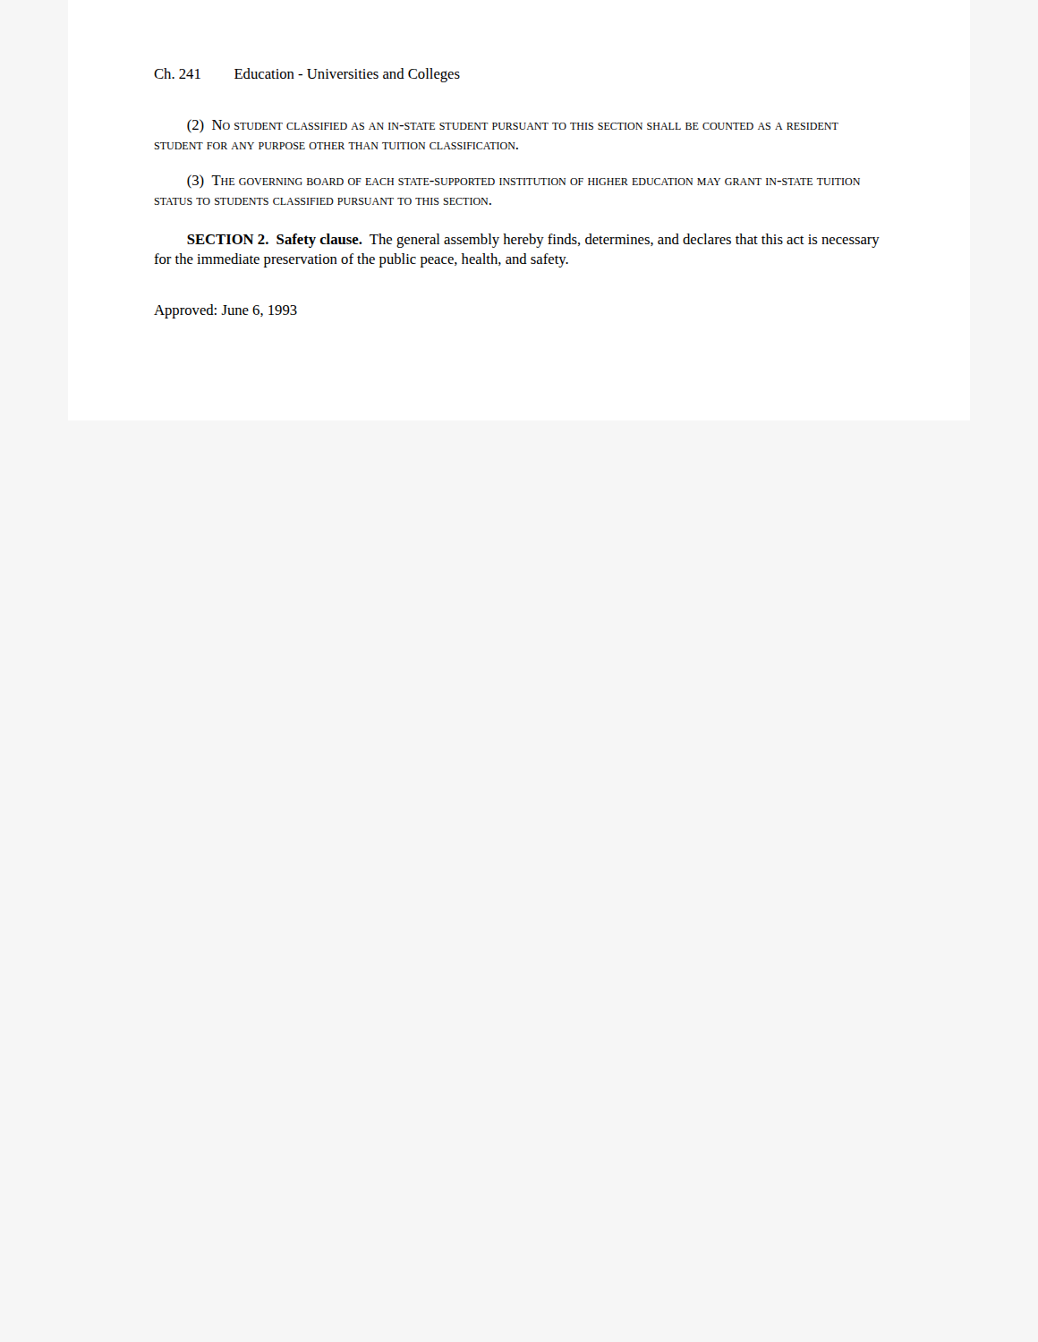Ch. 241 Education - Universities and Colleges
(2) No student classified as an in-state student pursuant to this section shall be counted as a resident student for any purpose other than tuition classification.
(3) The governing board of each state-supported institution of higher education may grant in-state tuition status to students classified pursuant to this section.
SECTION 2. Safety clause. The general assembly hereby finds, determines, and declares that this act is necessary for the immediate preservation of the public peace, health, and safety.
Approved: June 6, 1993